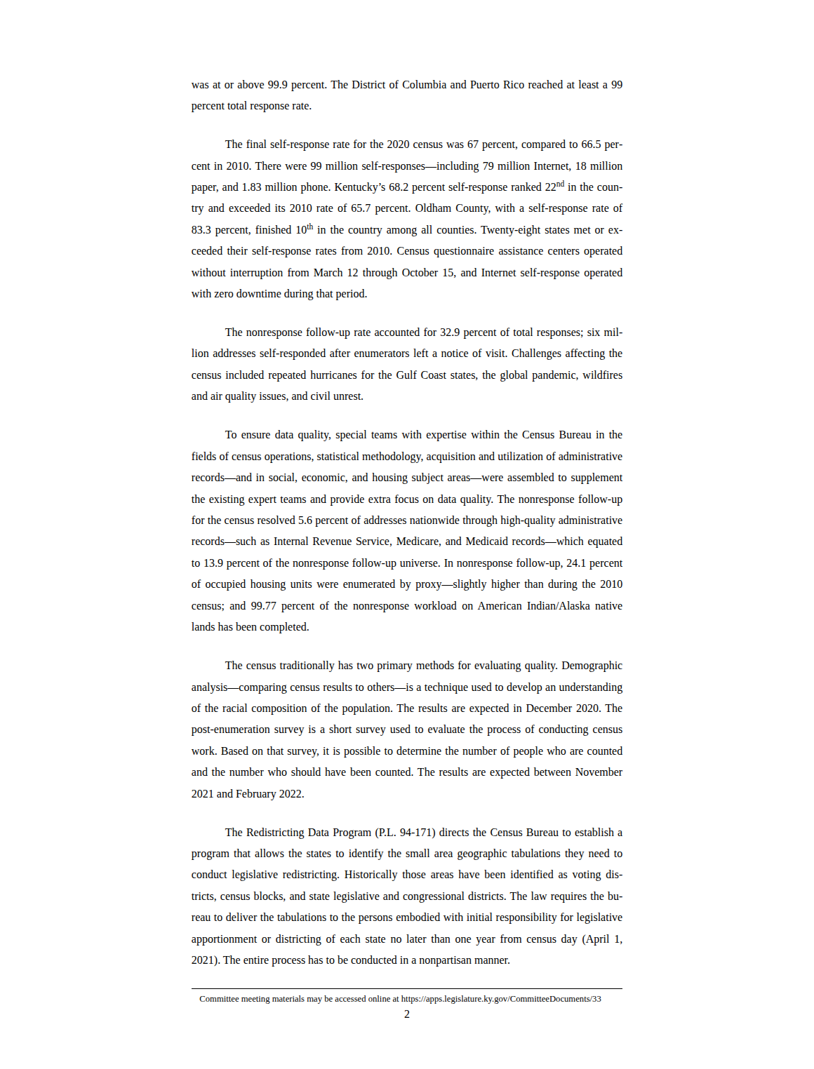was at or above 99.9 percent. The District of Columbia and Puerto Rico reached at least a 99 percent total response rate.
The final self-response rate for the 2020 census was 67 percent, compared to 66.5 percent in 2010. There were 99 million self-responses—including 79 million Internet, 18 million paper, and 1.83 million phone. Kentucky’s 68.2 percent self-response ranked 22nd in the country and exceeded its 2010 rate of 65.7 percent. Oldham County, with a self-response rate of 83.3 percent, finished 10th in the country among all counties. Twenty-eight states met or exceeded their self-response rates from 2010. Census questionnaire assistance centers operated without interruption from March 12 through October 15, and Internet self-response operated with zero downtime during that period.
The nonresponse follow-up rate accounted for 32.9 percent of total responses; six million addresses self-responded after enumerators left a notice of visit. Challenges affecting the census included repeated hurricanes for the Gulf Coast states, the global pandemic, wildfires and air quality issues, and civil unrest.
To ensure data quality, special teams with expertise within the Census Bureau in the fields of census operations, statistical methodology, acquisition and utilization of administrative records—and in social, economic, and housing subject areas—were assembled to supplement the existing expert teams and provide extra focus on data quality. The nonresponse follow-up for the census resolved 5.6 percent of addresses nationwide through high-quality administrative records—such as Internal Revenue Service, Medicare, and Medicaid records—which equated to 13.9 percent of the nonresponse follow-up universe. In nonresponse follow-up, 24.1 percent of occupied housing units were enumerated by proxy—slightly higher than during the 2010 census; and 99.77 percent of the nonresponse workload on American Indian/Alaska native lands has been completed.
The census traditionally has two primary methods for evaluating quality. Demographic analysis—comparing census results to others—is a technique used to develop an understanding of the racial composition of the population. The results are expected in December 2020. The post-enumeration survey is a short survey used to evaluate the process of conducting census work. Based on that survey, it is possible to determine the number of people who are counted and the number who should have been counted. The results are expected between November 2021 and February 2022.
The Redistricting Data Program (P.L. 94-171) directs the Census Bureau to establish a program that allows the states to identify the small area geographic tabulations they need to conduct legislative redistricting. Historically those areas have been identified as voting districts, census blocks, and state legislative and congressional districts. The law requires the bureau to deliver the tabulations to the persons embodied with initial responsibility for legislative apportionment or districting of each state no later than one year from census day (April 1, 2021). The entire process has to be conducted in a nonpartisan manner.
Committee meeting materials may be accessed online at https://apps.legislature.ky.gov/CommitteeDocuments/33 2